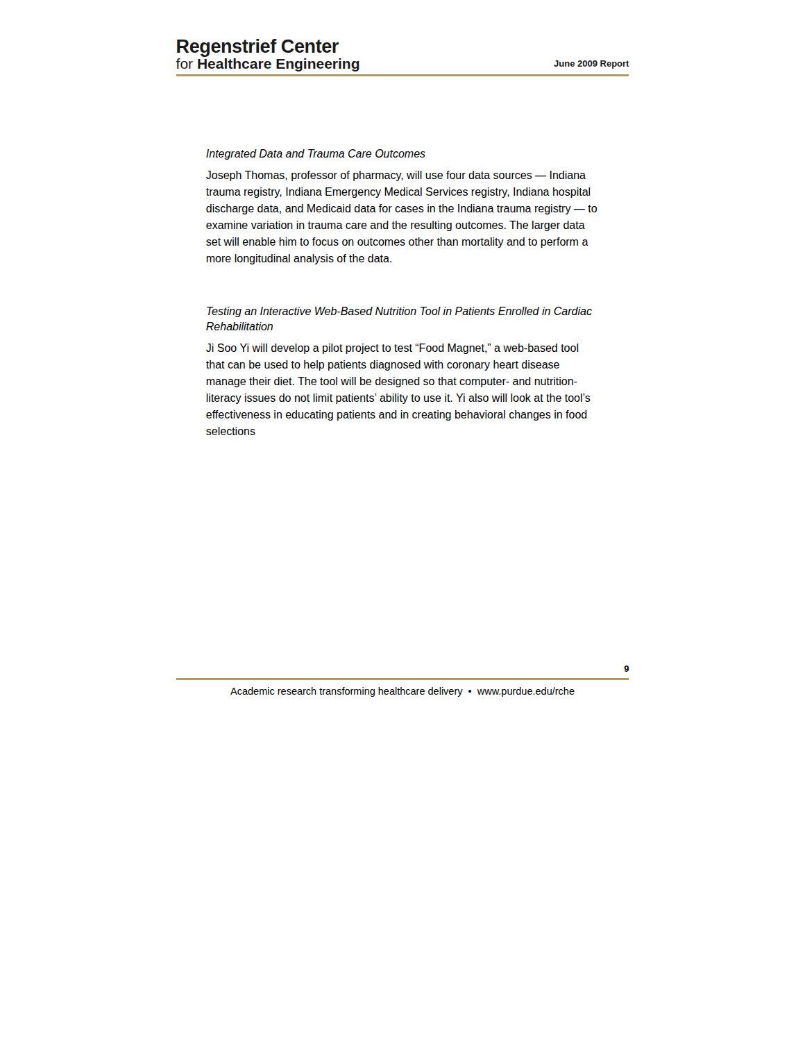Regenstrief Center
for Healthcare Engineering
June 2009 Report
Integrated Data and Trauma Care Outcomes
Joseph Thomas, professor of pharmacy, will use four data sources — Indiana trauma registry, Indiana Emergency Medical Services registry, Indiana hospital discharge data, and Medicaid data for cases in the Indiana trauma registry — to examine variation in trauma care and the resulting outcomes. The larger data set will enable him to focus on outcomes other than mortality and to perform a more longitudinal analysis of the data.
Testing an Interactive Web-Based Nutrition Tool in Patients Enrolled in Cardiac Rehabilitation
Ji Soo Yi will develop a pilot project to test “Food Magnet,” a web-based tool that can be used to help patients diagnosed with coronary heart disease manage their diet. The tool will be designed so that computer- and nutrition-literacy issues do not limit patients’ ability to use it. Yi also will look at the tool’s effectiveness in educating patients and in creating behavioral changes in food selections
9
Academic research transforming healthcare delivery • www.purdue.edu/rche